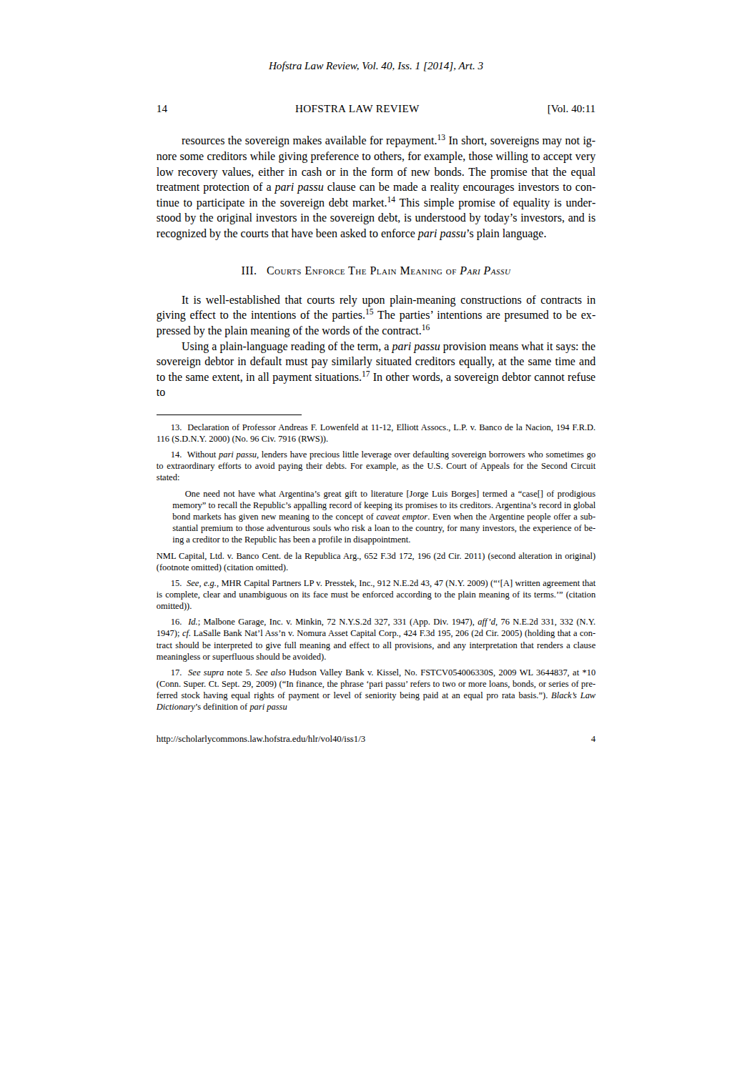Hofstra Law Review, Vol. 40, Iss. 1 [2014], Art. 3
14 HOFSTRA LAW REVIEW [Vol. 40:11
resources the sovereign makes available for repayment.13 In short, sovereigns may not ignore some creditors while giving preference to others, for example, those willing to accept very low recovery values, either in cash or in the form of new bonds. The promise that the equal treatment protection of a pari passu clause can be made a reality encourages investors to continue to participate in the sovereign debt market.14 This simple promise of equality is understood by the original investors in the sovereign debt, is understood by today’s investors, and is recognized by the courts that have been asked to enforce pari passu’s plain language.
III. Courts Enforce The Plain Meaning of Pari Passu
It is well-established that courts rely upon plain-meaning constructions of contracts in giving effect to the intentions of the parties.15 The parties’ intentions are presumed to be expressed by the plain meaning of the words of the contract.16
Using a plain-language reading of the term, a pari passu provision means what it says: the sovereign debtor in default must pay similarly situated creditors equally, at the same time and to the same extent, in all payment situations.17 In other words, a sovereign debtor cannot refuse to
13. Declaration of Professor Andreas F. Lowenfeld at 11-12, Elliott Assocs., L.P. v. Banco de la Nacion, 194 F.R.D. 116 (S.D.N.Y. 2000) (No. 96 Civ. 7916 (RWS)).
14. Without pari passu, lenders have precious little leverage over defaulting sovereign borrowers who sometimes go to extraordinary efforts to avoid paying their debts. For example, as the U.S. Court of Appeals for the Second Circuit stated:
One need not have what Argentina’s great gift to literature [Jorge Luis Borges] termed a “case[] of prodigious memory” to recall the Republic’s appalling record of keeping its promises to its creditors. Argentina’s record in global bond markets has given new meaning to the concept of caveat emptor. Even when the Argentine people offer a substantial premium to those adventurous souls who risk a loan to the country, for many investors, the experience of being a creditor to the Republic has been a profile in disappointment.
NML Capital, Ltd. v. Banco Cent. de la Republica Arg., 652 F.3d 172, 196 (2d Cir. 2011) (second alteration in original) (footnote omitted) (citation omitted).
15. See, e.g., MHR Capital Partners LP v. Presstek, Inc., 912 N.E.2d 43, 47 (N.Y. 2009) (“‘[A] written agreement that is complete, clear and unambiguous on its face must be enforced according to the plain meaning of its terms.’” (citation omitted)).
16. Id.; Malbone Garage, Inc. v. Minkin, 72 N.Y.S.2d 327, 331 (App. Div. 1947), aff’d, 76 N.E.2d 331, 332 (N.Y. 1947); cf. LaSalle Bank Nat’l Ass’n v. Nomura Asset Capital Corp., 424 F.3d 195, 206 (2d Cir. 2005) (holding that a contract should be interpreted to give full meaning and effect to all provisions, and any interpretation that renders a clause meaningless or superfluous should be avoided).
17. See supra note 5. See also Hudson Valley Bank v. Kissel, No. FSTCV054006330S, 2009 WL 3644837, at *10 (Conn. Super. Ct. Sept. 29, 2009) (“In finance, the phrase ‘pari passu’ refers to two or more loans, bonds, or series of preferred stock having equal rights of payment or level of seniority being paid at an equal pro rata basis.”). Black’s Law Dictionary’s definition of pari passu
http://scholarlycommons.law.hofstra.edu/hlr/vol40/iss1/3 4